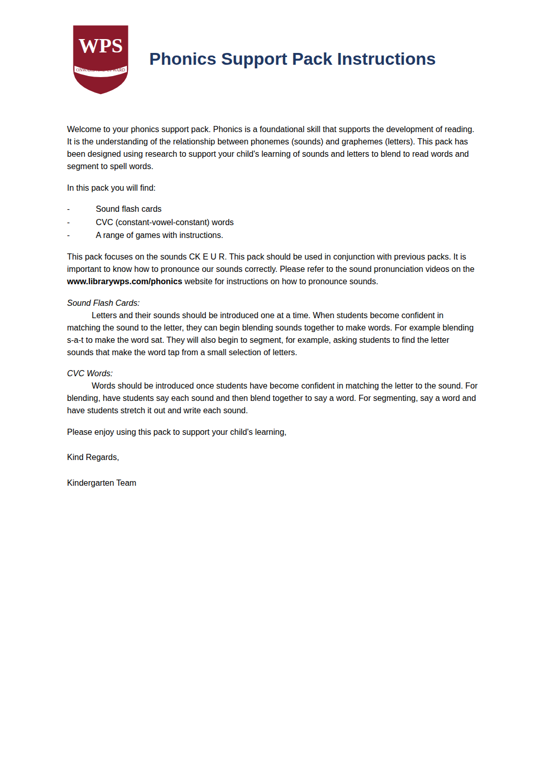WPS ONWARD AND UPWARD
Phonics Support Pack Instructions
Welcome to your phonics support pack. Phonics is a foundational skill that supports the development of reading. It is the understanding of the relationship between phonemes (sounds) and graphemes (letters). This pack has been designed using research to support your child's learning of sounds and letters to blend to read words and segment to spell words.
In this pack you will find:
Sound flash cards
CVC (constant-vowel-constant) words
A range of games with instructions.
This pack focuses on the sounds CK E U R. This pack should be used in conjunction with previous packs. It is important to know how to pronounce our sounds correctly. Please refer to the sound pronunciation videos on the www.librarywps.com/phonics website for instructions on how to pronounce sounds.
Sound Flash Cards:
Letters and their sounds should be introduced one at a time. When students become confident in matching the sound to the letter, they can begin blending sounds together to make words. For example blending s-a-t to make the word sat. They will also begin to segment, for example, asking students to find the letter sounds that make the word tap from a small selection of letters.
CVC Words:
Words should be introduced once students have become confident in matching the letter to the sound. For blending, have students say each sound and then blend together to say a word. For segmenting, say a word and have students stretch it out and write each sound.
Please enjoy using this pack to support your child's learning,
Kind Regards,
Kindergarten Team